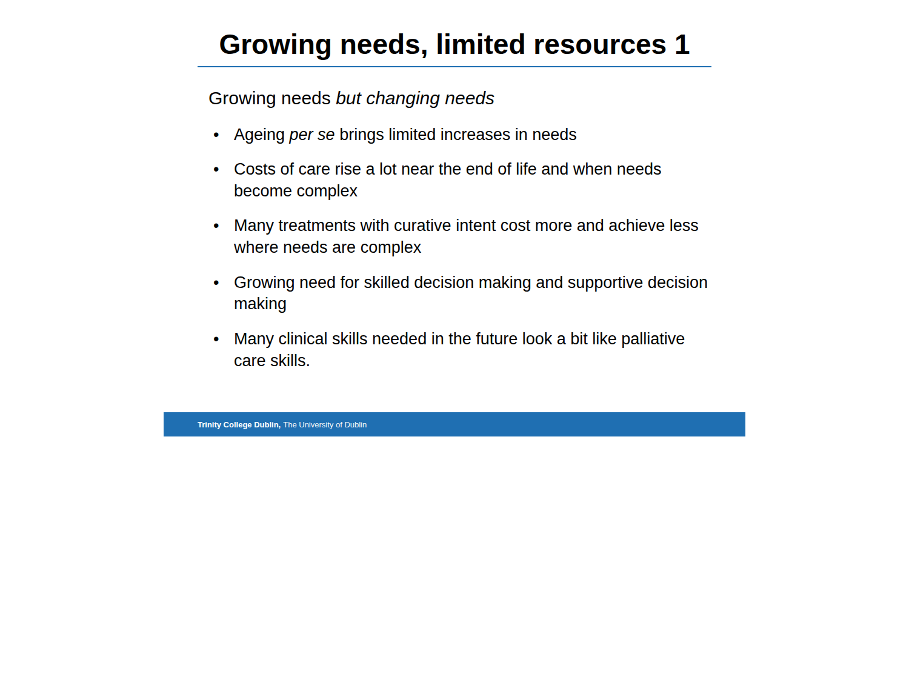Growing needs, limited resources 1
Growing needs but changing needs
Ageing per se brings limited increases in needs
Costs of care rise a lot near the end of life and when needs become complex
Many treatments with curative intent cost more and achieve less where needs are complex
Growing need for skilled decision making and supportive decision making
Many clinical skills needed in the future look a bit like palliative care skills.
Trinity College Dublin, The University of Dublin